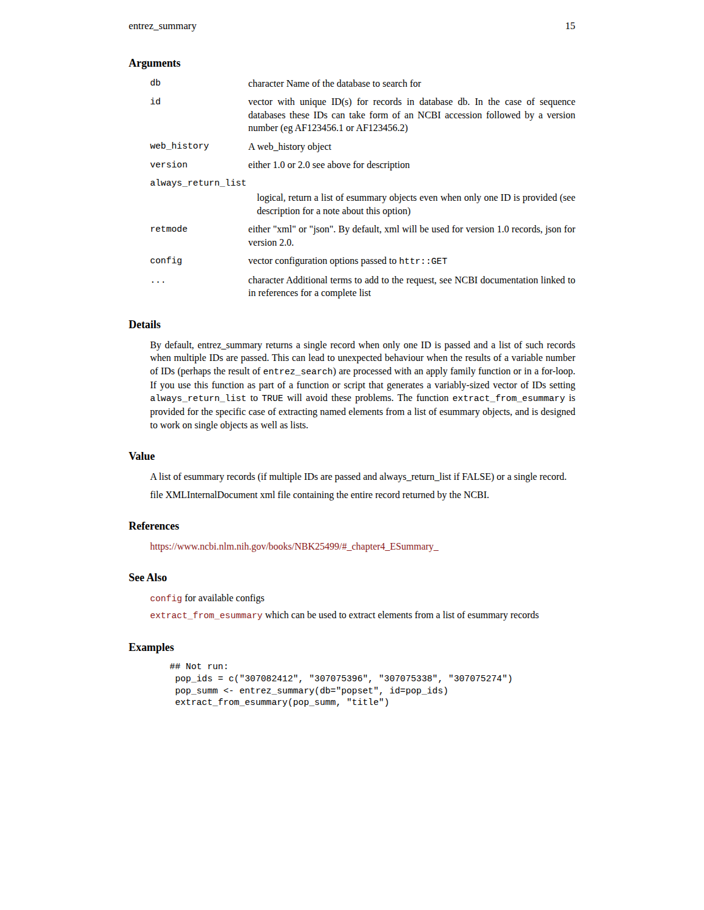entrez_summary 15
Arguments
db
character Name of the database to search for
id
vector with unique ID(s) for records in database db. In the case of sequence databases these IDs can take form of an NCBI accession followed by a version number (eg AF123456.1 or AF123456.2)
web_history
A web_history object
version
either 1.0 or 2.0 see above for description
always_return_list
logical, return a list of esummary objects even when only one ID is provided (see description for a note about this option)
retmode
either "xml" or "json". By default, xml will be used for version 1.0 records, json for version 2.0.
config
vector configuration options passed to httr::GET
...
character Additional terms to add to the request, see NCBI documentation linked to in references for a complete list
Details
By default, entrez_summary returns a single record when only one ID is passed and a list of such records when multiple IDs are passed. This can lead to unexpected behaviour when the results of a variable number of IDs (perhaps the result of entrez_search) are processed with an apply family function or in a for-loop. If you use this function as part of a function or script that generates a variably-sized vector of IDs setting always_return_list to TRUE will avoid these problems. The function extract_from_esummary is provided for the specific case of extracting named elements from a list of esummary objects, and is designed to work on single objects as well as lists.
Value
A list of esummary records (if multiple IDs are passed and always_return_list if FALSE) or a single record.
file XMLInternalDocument xml file containing the entire record returned by the NCBI.
References
https://www.ncbi.nlm.nih.gov/books/NBK25499/#_chapter4_ESummary_
See Also
config for available configs
extract_from_esummary which can be used to extract elements from a list of esummary records
Examples
## Not run:
 pop_ids = c("307082412", "307075396", "307075338", "307075274")
 pop_summ <- entrez_summary(db="popset", id=pop_ids)
 extract_from_esummary(pop_summ, "title")